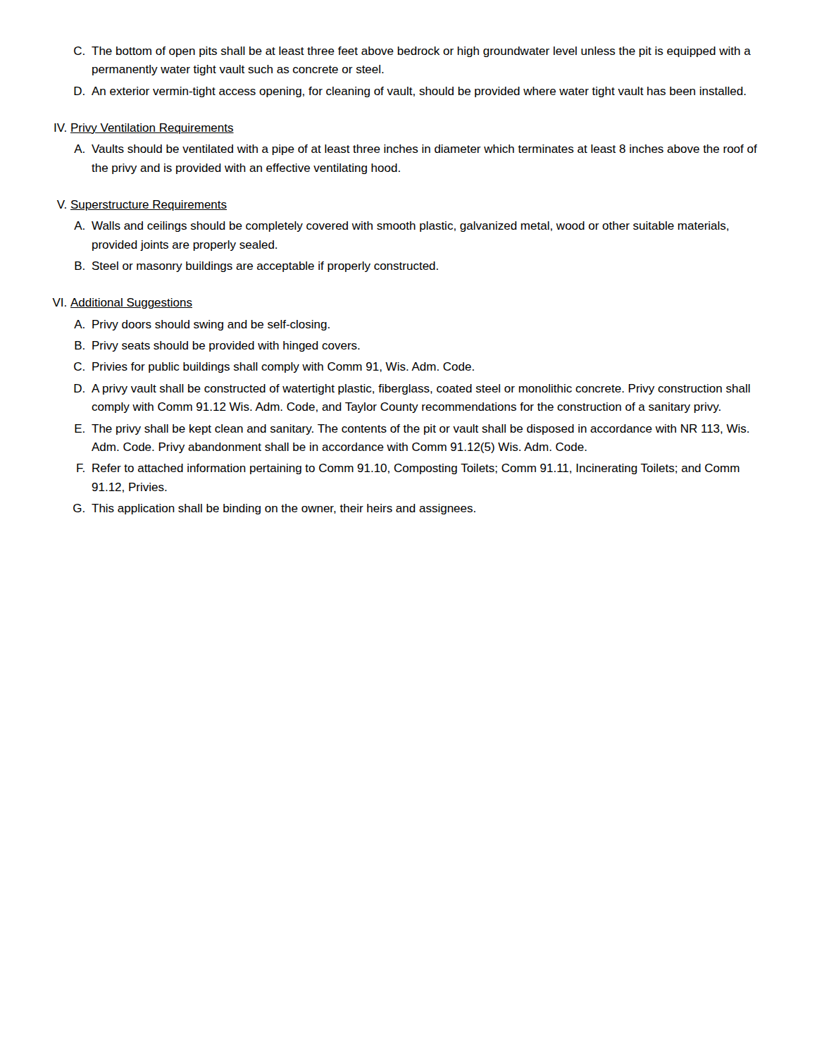The bottom of open pits shall be at least three feet above bedrock or high groundwater level unless the pit is equipped with a permanently water tight vault such as concrete or steel.
An exterior vermin-tight access opening, for cleaning of vault, should be provided where water tight vault has been installed.
Privy Ventilation Requirements
Vaults should be ventilated with a pipe of at least three inches in diameter which terminates at least 8 inches above the roof of the privy and is provided with an effective ventilating hood.
Superstructure Requirements
Walls and ceilings should be completely covered with smooth plastic, galvanized metal, wood or other suitable materials, provided joints are properly sealed.
Steel or masonry buildings are acceptable if properly constructed.
Additional Suggestions
Privy doors should swing and be self-closing.
Privy seats should be provided with hinged covers.
Privies for public buildings shall comply with Comm 91, Wis. Adm. Code.
A privy vault shall be constructed of watertight plastic, fiberglass, coated steel or monolithic concrete. Privy construction shall comply with Comm 91.12 Wis. Adm. Code, and Taylor County recommendations for the construction of a sanitary privy.
The privy shall be kept clean and sanitary. The contents of the pit or vault shall be disposed in accordance with NR 113, Wis. Adm. Code. Privy abandonment shall be in accordance with Comm 91.12(5) Wis. Adm. Code.
Refer to attached information pertaining to Comm 91.10, Composting Toilets; Comm 91.11, Incinerating Toilets; and Comm 91.12, Privies.
This application shall be binding on the owner, their heirs and assignees.